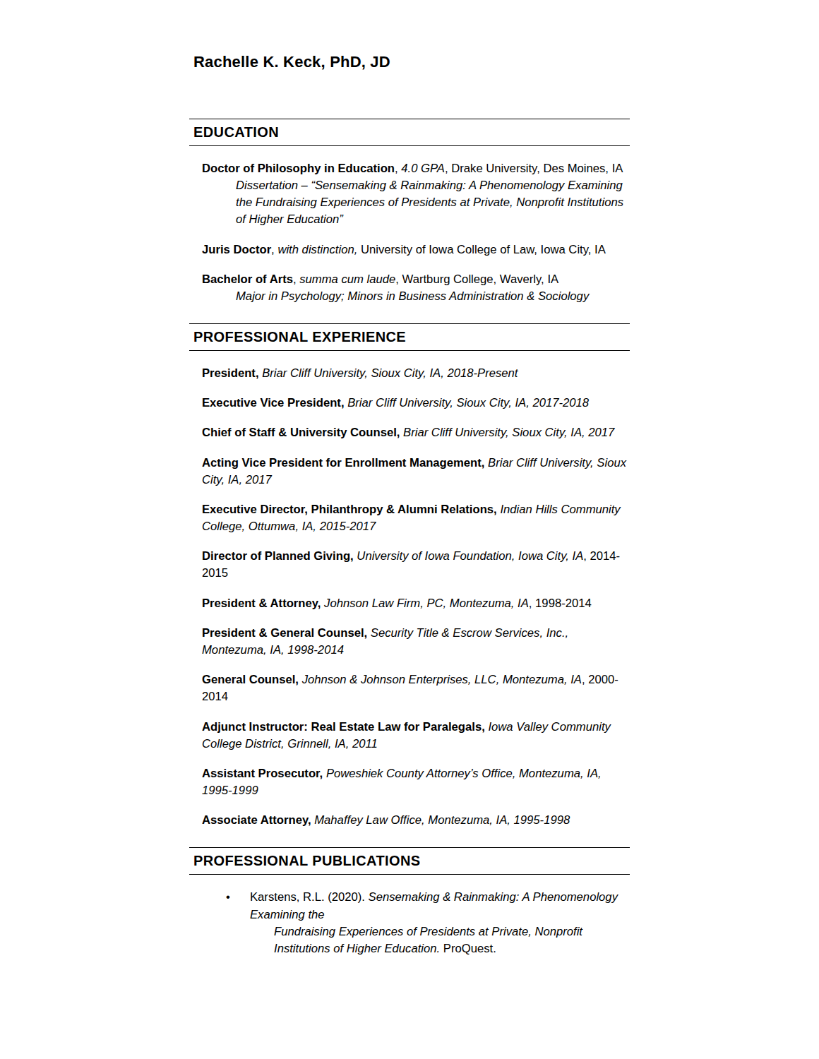Rachelle K. Keck, PhD, JD
EDUCATION
Doctor of Philosophy in Education, 4.0 GPA, Drake University, Des Moines, IA Dissertation – “Sensemaking & Rainmaking: A Phenomenology Examining the Fundraising Experiences of Presidents at Private, Nonprofit Institutions of Higher Education”
Juris Doctor, with distinction, University of Iowa College of Law, Iowa City, IA
Bachelor of Arts, summa cum laude, Wartburg College, Waverly, IA Major in Psychology; Minors in Business Administration & Sociology
PROFESSIONAL EXPERIENCE
President, Briar Cliff University, Sioux City, IA, 2018-Present
Executive Vice President, Briar Cliff University, Sioux City, IA, 2017-2018
Chief of Staff & University Counsel, Briar Cliff University, Sioux City, IA, 2017
Acting Vice President for Enrollment Management, Briar Cliff University, Sioux City, IA, 2017
Executive Director, Philanthropy & Alumni Relations, Indian Hills Community College, Ottumwa, IA, 2015-2017
Director of Planned Giving, University of Iowa Foundation, Iowa City, IA, 2014-2015
President & Attorney, Johnson Law Firm, PC, Montezuma, IA, 1998-2014
President & General Counsel, Security Title & Escrow Services, Inc., Montezuma, IA, 1998-2014
General Counsel, Johnson & Johnson Enterprises, LLC, Montezuma, IA, 2000-2014
Adjunct Instructor: Real Estate Law for Paralegals, Iowa Valley Community College District, Grinnell, IA, 2011
Assistant Prosecutor, Poweshiek County Attorney’s Office, Montezuma, IA, 1995-1999
Associate Attorney, Mahaffey Law Office, Montezuma, IA, 1995-1998
PROFESSIONAL PUBLICATIONS
Karstens, R.L. (2020). Sensemaking & Rainmaking: A Phenomenology Examining the Fundraising Experiences of Presidents at Private, Nonprofit Institutions of Higher Education. ProQuest.